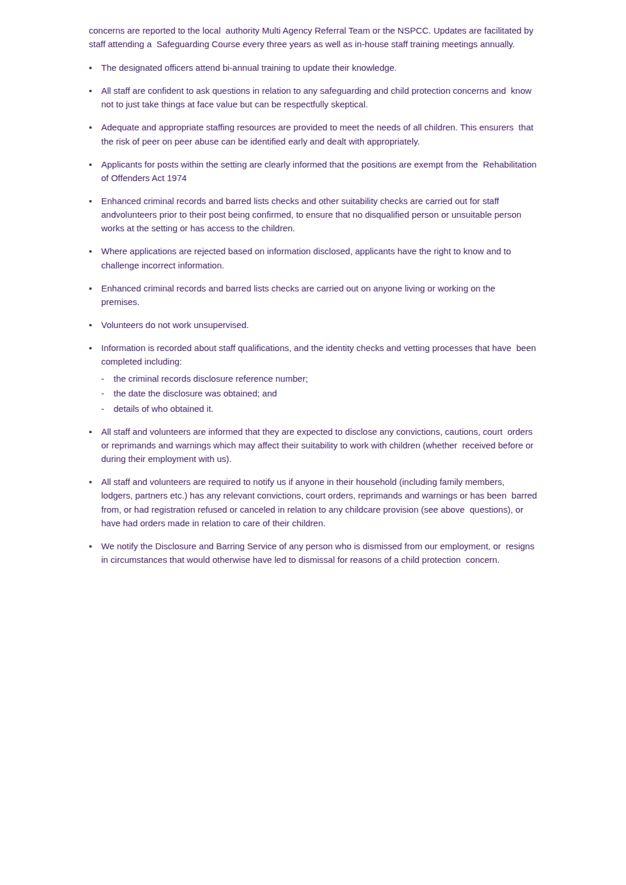concerns are reported to the local authority Multi Agency Referral Team or the NSPCC. Updates are facilitated by staff attending a Safeguarding Course every three years as well as in-house staff training meetings annually.
The designated officers attend bi-annual training to update their knowledge.
All staff are confident to ask questions in relation to any safeguarding and child protection concerns and know not to just take things at face value but can be respectfully skeptical.
Adequate and appropriate staffing resources are provided to meet the needs of all children. This ensurers that the risk of peer on peer abuse can be identified early and dealt with appropriately.
Applicants for posts within the setting are clearly informed that the positions are exempt from the Rehabilitation of Offenders Act 1974
Enhanced criminal records and barred lists checks and other suitability checks are carried out for staff andvolunteers prior to their post being confirmed, to ensure that no disqualified person or unsuitable person works at the setting or has access to the children.
Where applications are rejected based on information disclosed, applicants have the right to know and to challenge incorrect information.
Enhanced criminal records and barred lists checks are carried out on anyone living or working on the premises.
Volunteers do not work unsupervised.
Information is recorded about staff qualifications, and the identity checks and vetting processes that have been completed including:
the criminal records disclosure reference number;
the date the disclosure was obtained; and
details of who obtained it.
All staff and volunteers are informed that they are expected to disclose any convictions, cautions, court orders or reprimands and warnings which may affect their suitability to work with children (whether received before or during their employment with us).
All staff and volunteers are required to notify us if anyone in their household (including family members, lodgers, partners etc.) has any relevant convictions, court orders, reprimands and warnings or has been barred from, or had registration refused or canceled in relation to any childcare provision (see above questions), or have had orders made in relation to care of their children.
We notify the Disclosure and Barring Service of any person who is dismissed from our employment, or resigns in circumstances that would otherwise have led to dismissal for reasons of a child protection concern.